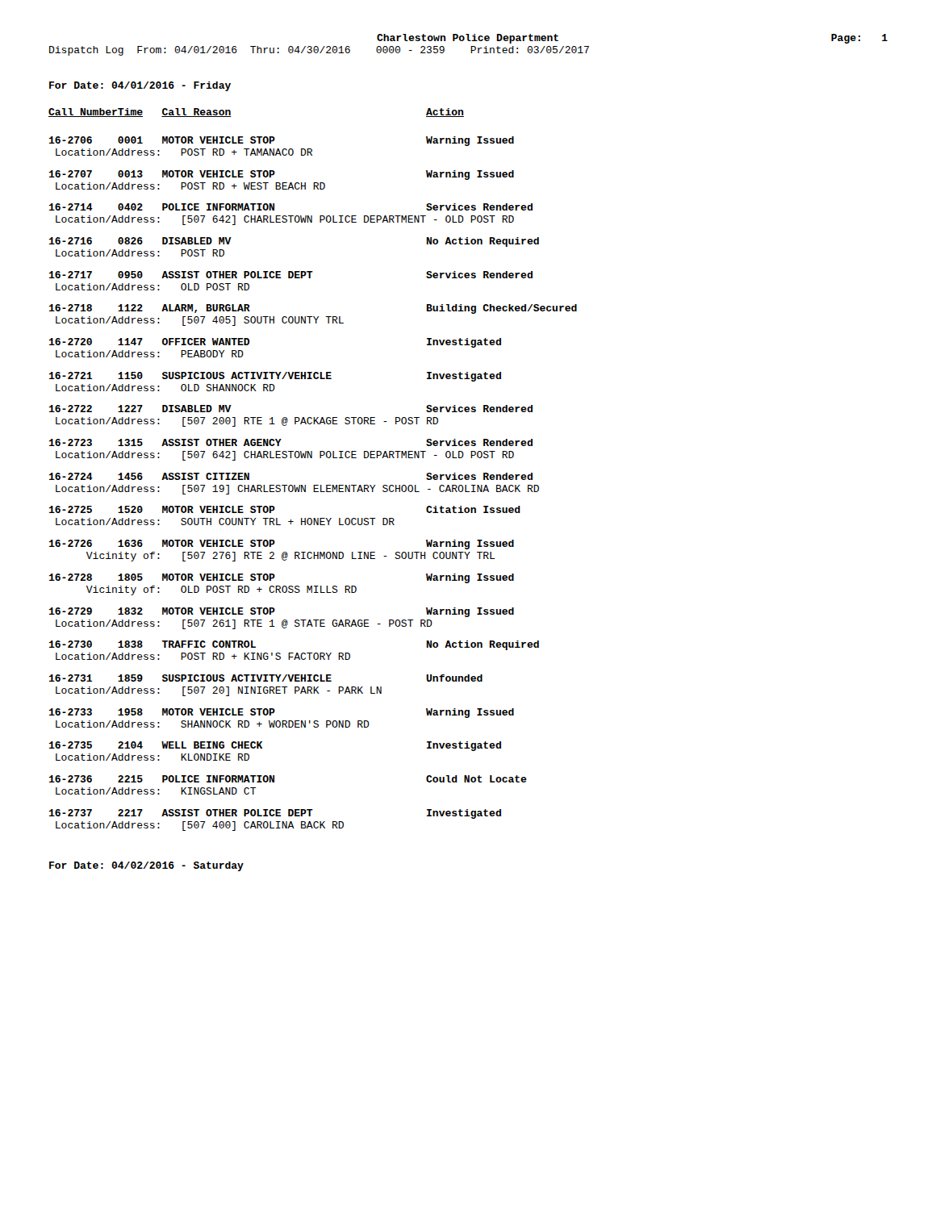Charlestown Police Department
Page: 1
Dispatch Log From: 04/01/2016 Thru: 04/30/2016 0000 - 2359 Printed: 03/05/2017
For Date: 04/01/2016 - Friday
| Call Number | Time | Call Reason | Action |
| --- | --- | --- | --- |
| 16-2706 | 0001 | MOTOR VEHICLE STOP | Warning Issued |
| Location/Address: POST RD + TAMANACO DR |
| 16-2707 | 0013 | MOTOR VEHICLE STOP | Warning Issued |
| Location/Address: POST RD + WEST BEACH RD |
| 16-2714 | 0402 | POLICE INFORMATION | Services Rendered |
| Location/Address: [507 642] CHARLESTOWN POLICE DEPARTMENT - OLD POST RD |
| 16-2716 | 0826 | DISABLED MV | No Action Required |
| Location/Address: POST RD |
| 16-2717 | 0950 | ASSIST OTHER POLICE DEPT | Services Rendered |
| Location/Address: OLD POST RD |
| 16-2718 | 1122 | ALARM, BURGLAR | Building Checked/Secured |
| Location/Address: [507 405] SOUTH COUNTY TRL |
| 16-2720 | 1147 | OFFICER WANTED | Investigated |
| Location/Address: PEABODY RD |
| 16-2721 | 1150 | SUSPICIOUS ACTIVITY/VEHICLE | Investigated |
| Location/Address: OLD SHANNOCK RD |
| 16-2722 | 1227 | DISABLED MV | Services Rendered |
| Location/Address: [507 200] RTE 1 @ PACKAGE STORE - POST RD |
| 16-2723 | 1315 | ASSIST OTHER AGENCY | Services Rendered |
| Location/Address: [507 642] CHARLESTOWN POLICE DEPARTMENT - OLD POST RD |
| 16-2724 | 1456 | ASSIST CITIZEN | Services Rendered |
| Location/Address: [507 19] CHARLESTOWN ELEMENTARY SCHOOL - CAROLINA BACK RD |
| 16-2725 | 1520 | MOTOR VEHICLE STOP | Citation Issued |
| Location/Address: SOUTH COUNTY TRL + HONEY LOCUST DR |
| 16-2726 | 1636 | MOTOR VEHICLE STOP | Warning Issued |
| Vicinity of: [507 276] RTE 2 @ RICHMOND LINE - SOUTH COUNTY TRL |
| 16-2728 | 1805 | MOTOR VEHICLE STOP | Warning Issued |
| Vicinity of: OLD POST RD + CROSS MILLS RD |
| 16-2729 | 1832 | MOTOR VEHICLE STOP | Warning Issued |
| Location/Address: [507 261] RTE 1 @ STATE GARAGE - POST RD |
| 16-2730 | 1838 | TRAFFIC CONTROL | No Action Required |
| Location/Address: POST RD + KING'S FACTORY RD |
| 16-2731 | 1859 | SUSPICIOUS ACTIVITY/VEHICLE | Unfounded |
| Location/Address: [507 20] NINIGRET PARK - PARK LN |
| 16-2733 | 1958 | MOTOR VEHICLE STOP | Warning Issued |
| Location/Address: SHANNOCK RD + WORDEN'S POND RD |
| 16-2735 | 2104 | WELL BEING CHECK | Investigated |
| Location/Address: KLONDIKE RD |
| 16-2736 | 2215 | POLICE INFORMATION | Could Not Locate |
| Location/Address: KINGSLAND CT |
| 16-2737 | 2217 | ASSIST OTHER POLICE DEPT | Investigated |
| Location/Address: [507 400] CAROLINA BACK RD |
For Date: 04/02/2016 - Saturday